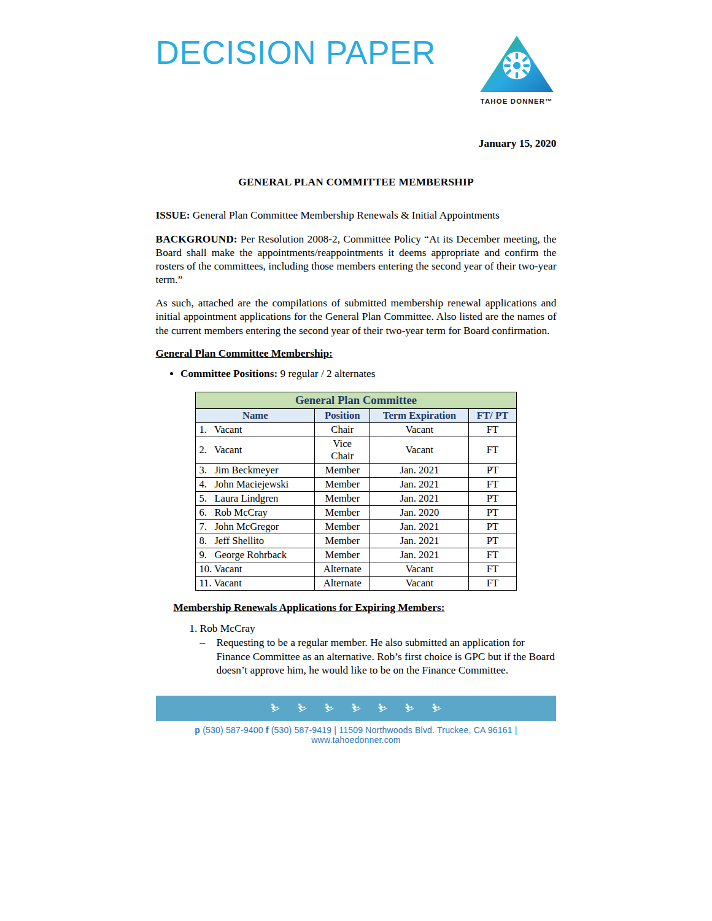DECISION PAPER
TAHOE DONNER™
January 15, 2020
GENERAL PLAN COMMITTEE MEMBERSHIP
ISSUE: General Plan Committee Membership Renewals & Initial Appointments
BACKGROUND: Per Resolution 2008-2, Committee Policy “At its December meeting, the Board shall make the appointments/reappointments it deems appropriate and confirm the rosters of the committees, including those members entering the second year of their two-year term.”
As such, attached are the compilations of submitted membership renewal applications and initial appointment applications for the General Plan Committee. Also listed are the names of the current members entering the second year of their two-year term for Board confirmation.
General Plan Committee Membership:
Committee Positions: 9 regular / 2 alternates
General Plan Committee
| Name | Position | Term Expiration | FT/ PT |
| --- | --- | --- | --- |
| 1. Vacant | Chair | Vacant | FT |
| 2. Vacant | Vice Chair | Vacant | FT |
| 3. Jim Beckmeyer | Member | Jan. 2021 | PT |
| 4. John Maciejewski | Member | Jan. 2021 | FT |
| 5. Laura Lindgren | Member | Jan. 2021 | PT |
| 6. Rob McCray | Member | Jan. 2020 | PT |
| 7. John McGregor | Member | Jan. 2021 | PT |
| 8. Jeff Shellito | Member | Jan. 2021 | PT |
| 9. George Rohrback | Member | Jan. 2021 | FT |
| 10. Vacant | Alternate | Vacant | FT |
| 11. Vacant | Alternate | Vacant | FT |
Membership Renewals Applications for Expiring Members:
Rob McCray
Requesting to be a regular member. He also submitted an application for Finance Committee as an alternative. Rob’s first choice is GPC but if the Board doesn’t approve him, he would like to be on the Finance Committee.
⛷ ⛷ ⛷ ⛷ ⛷ ⛷ ⛷
p (530) 587-9400 f (530) 587-9419 | 11509 Northwoods Blvd. Truckee, CA 96161 | www.tahoedonner.com